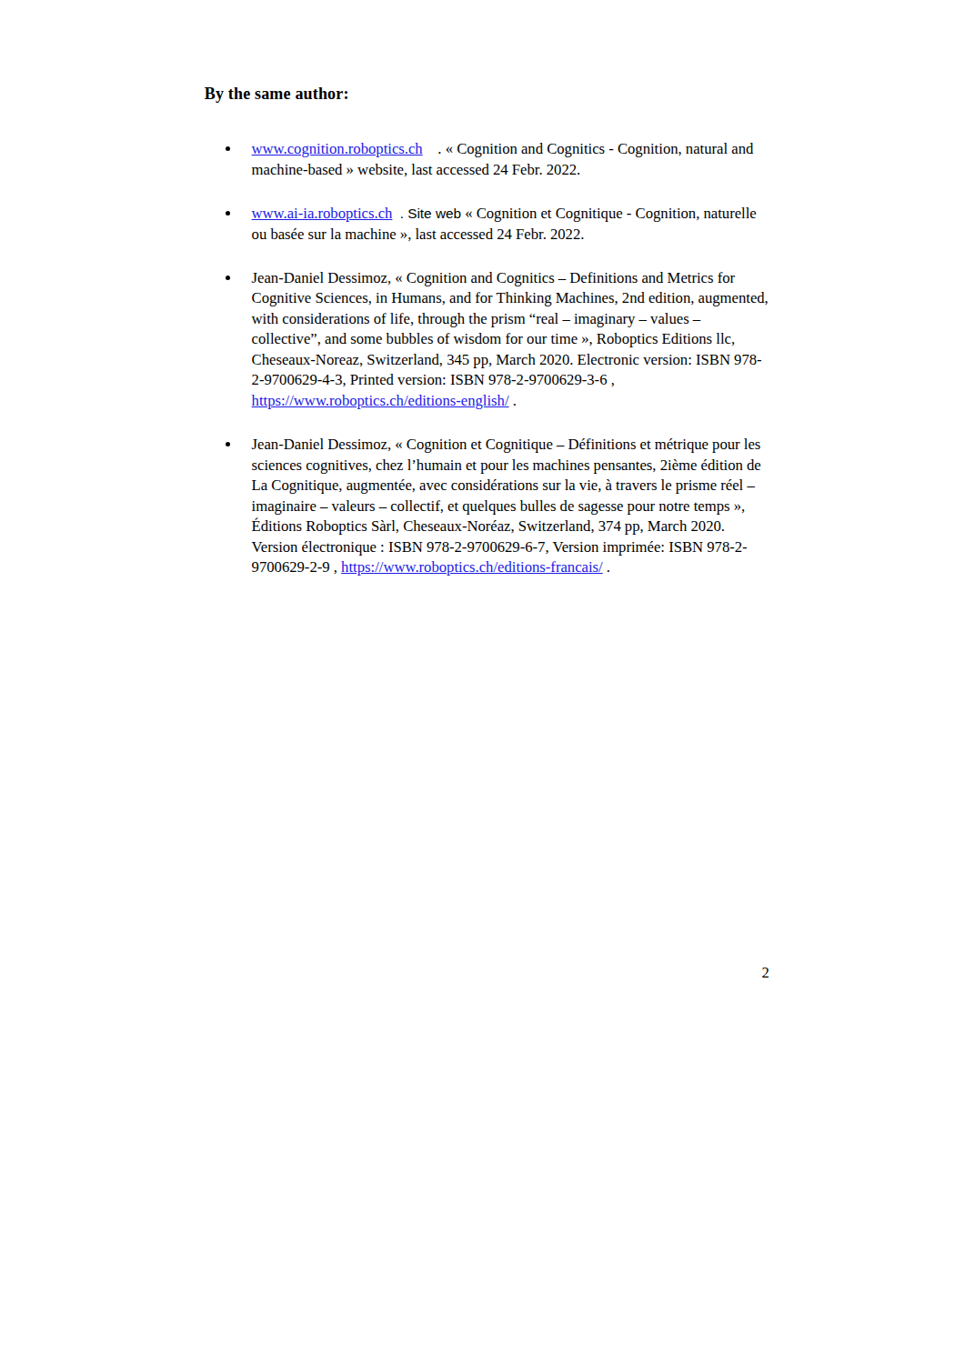By the same author:
www.cognition.roboptics.ch . « Cognition and Cognitics - Cognition, natural and machine-based » website, last accessed 24 Febr. 2022.
www.ai-ia.roboptics.ch . Site web « Cognition et Cognitique - Cognition, naturelle ou basée sur la machine », last accessed 24 Febr. 2022.
Jean-Daniel Dessimoz, « Cognition and Cognitics – Definitions and Metrics for Cognitive Sciences, in Humans, and for Thinking Machines, 2nd edition, augmented, with considerations of life, through the prism “real – imaginary – values – collective”, and some bubbles of wisdom for our time », Roboptics Editions llc, Cheseaux-Noreaz, Switzerland, 345 pp, March 2020. Electronic version: ISBN 978-2-9700629-4-3, Printed version: ISBN 978-2-9700629-3-6 , https://www.roboptics.ch/editions-english/ .
Jean-Daniel Dessimoz, « Cognition et Cognitique – Définitions et métrique pour les sciences cognitives, chez l’humain et pour les machines pensantes, 2ième édition de La Cognitique, augmentée, avec considérations sur la vie, à travers le prisme réel – imaginaire – valeurs – collectif, et quelques bulles de sagesse pour notre temps », Éditions Roboptics Sàrl, Cheseaux-Noréaz, Switzerland, 374 pp, March 2020. Version électronique : ISBN 978-2-9700629-6-7, Version imprimée: ISBN 978-2-9700629-2-9 , https://www.roboptics.ch/editions-francais/ .
2